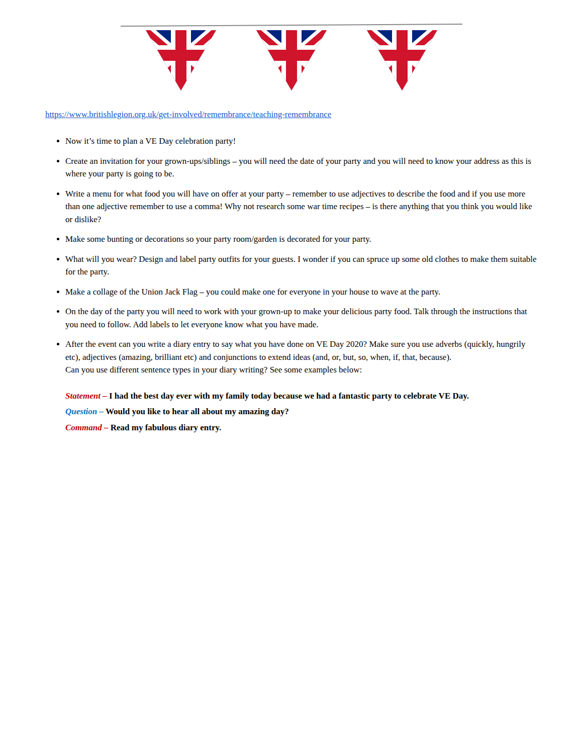https://www.britishlegion.org.uk/get-involved/remembrance/teaching-remembrance
Now it’s time to plan a VE Day celebration party!
Create an invitation for your grown-ups/siblings – you will need the date of your party and you will need to know your address as this is where your party is going to be.
Write a menu for what food you will have on offer at your party – remember to use adjectives to describe the food and if you use more than one adjective remember to use a comma! Why not research some war time recipes – is there anything that you think you would like or dislike?
Make some bunting or decorations so your party room/garden is decorated for your party.
What will you wear? Design and label party outfits for your guests. I wonder if you can spruce up some old clothes to make them suitable for the party.
Make a collage of the Union Jack Flag – you could make one for everyone in your house to wave at the party.
On the day of the party you will need to work with your grown-up to make your delicious party food. Talk through the instructions that you need to follow. Add labels to let everyone know what you have made.
After the event can you write a diary entry to say what you have done on VE Day 2020? Make sure you use adverbs (quickly, hungrily etc), adjectives (amazing, brilliant etc) and conjunctions to extend ideas (and, or, but, so, when, if, that, because).
Can you use different sentence types in your diary writing? See some examples below:
Statement – I had the best day ever with my family today because we had a fantastic party to celebrate VE Day.
Question – Would you like to hear all about my amazing day?
Command – Read my fabulous diary entry.